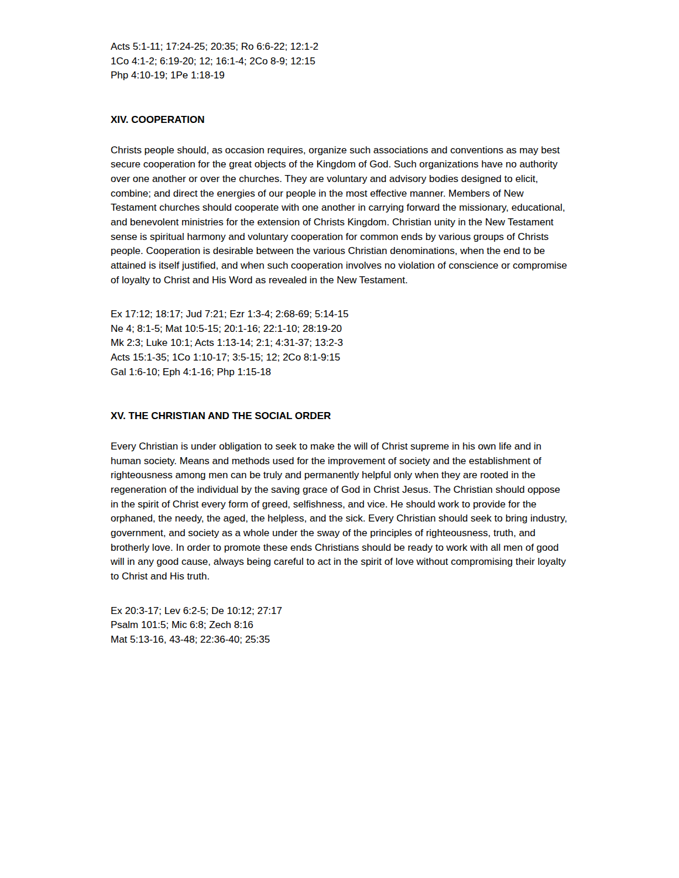Acts 5:1-11; 17:24-25; 20:35; Ro 6:6-22; 12:1-2
1Co 4:1-2; 6:19-20; 12; 16:1-4; 2Co 8-9; 12:15
Php 4:10-19; 1Pe 1:18-19
XIV. COOPERATION
Christs people should, as occasion requires, organize such associations and conventions as may best secure cooperation for the great objects of the Kingdom of God. Such organizations have no authority over one another or over the churches. They are voluntary and advisory bodies designed to elicit, combine; and direct the energies of our people in the most effective manner. Members of New Testament churches should cooperate with one another in carrying forward the missionary, educational, and benevolent ministries for the extension of Christs Kingdom. Christian unity in the New Testament sense is spiritual harmony and voluntary cooperation for common ends by various groups of Christs people. Cooperation is desirable between the various Christian denominations, when the end to be attained is itself justified, and when such cooperation involves no violation of conscience or compromise of loyalty to Christ and His Word as revealed in the New Testament.
Ex 17:12; 18:17; Jud 7:21; Ezr 1:3-4; 2:68-69; 5:14-15
Ne 4; 8:1-5; Mat 10:5-15; 20:1-16; 22:1-10; 28:19-20
Mk 2:3; Luke 10:1; Acts 1:13-14; 2:1; 4:31-37; 13:2-3
Acts 15:1-35; 1Co 1:10-17; 3:5-15; 12; 2Co 8:1-9:15
Gal 1:6-10; Eph 4:1-16; Php 1:15-18
XV. THE CHRISTIAN AND THE SOCIAL ORDER
Every Christian is under obligation to seek to make the will of Christ supreme in his own life and in human society. Means and methods used for the improvement of society and the establishment of righteousness among men can be truly and permanently helpful only when they are rooted in the regeneration of the individual by the saving grace of God in Christ Jesus. The Christian should oppose in the spirit of Christ every form of greed, selfishness, and vice. He should work to provide for the orphaned, the needy, the aged, the helpless, and the sick. Every Christian should seek to bring industry, government, and society as a whole under the sway of the principles of righteousness, truth, and brotherly love. In order to promote these ends Christians should be ready to work with all men of good will in any good cause, always being careful to act in the spirit of love without compromising their loyalty to Christ and His truth.
Ex 20:3-17; Lev 6:2-5; De 10:12; 27:17
Psalm 101:5; Mic 6:8; Zech 8:16
Mat 5:13-16, 43-48; 22:36-40; 25:35